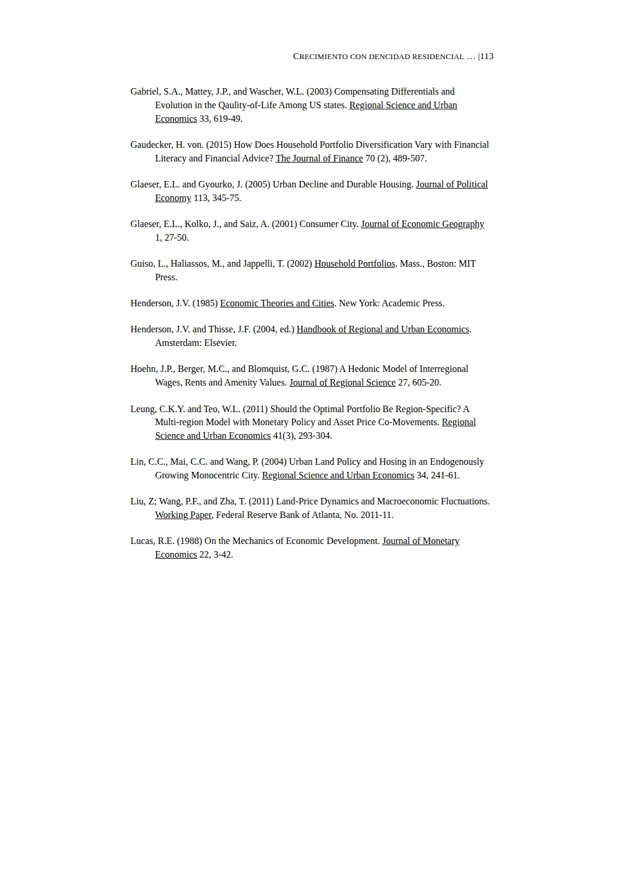CRECIMIENTO CON DENCIDAD RESIDENCIAL … |113
Gabriel, S.A., Mattey, J.P., and Wascher, W.L. (2003) Compensating Differentials and Evolution in the Qaulity-of-Life Among US states. Regional Science and Urban Economics 33, 619-49.
Gaudecker, H. von. (2015) How Does Household Portfolio Diversification Vary with Financial Literacy and Financial Advice? The Journal of Finance 70 (2), 489-507.
Glaeser, E.L. and Gyourko, J. (2005) Urban Decline and Durable Housing. Journal of Political Economy 113, 345-75.
Glaeser, E.L., Kolko, J., and Saiz, A. (2001) Consumer City. Journal of Economic Geography 1, 27-50.
Guiso, L., Haliassos, M., and Jappelli, T. (2002) Household Portfolios. Mass., Boston: MIT Press.
Henderson, J.V. (1985) Economic Theories and Cities. New York: Academic Press.
Henderson, J.V. and Thisse, J.F. (2004, ed.) Handbook of Regional and Urban Economics. Amsterdam: Elsevier.
Hoehn, J.P., Berger, M.C., and Blomquist, G.C. (1987) A Hedonic Model of Interregional Wages, Rents and Amenity Values. Journal of Regional Science 27, 605-20.
Leung, C.K.Y. and Teo, W.L. (2011) Should the Optimal Portfolio Be Region-Specific? A Multi-region Model with Monetary Policy and Asset Price Co-Movements. Regional Science and Urban Economics 41(3), 293-304.
Lin, C.C., Mai, C.C. and Wang, P. (2004) Urban Land Policy and Hosing in an Endogenously Growing Monocentric City. Regional Science and Urban Economics 34, 241-61.
Liu, Z; Wang, P.F., and Zha, T. (2011) Land-Price Dynamics and Macroeconomic Fluctuations. Working Paper, Federal Reserve Bank of Atlanta, No. 2011-11.
Lucas, R.E. (1988) On the Mechanics of Economic Development. Journal of Monetary Economics 22, 3-42.